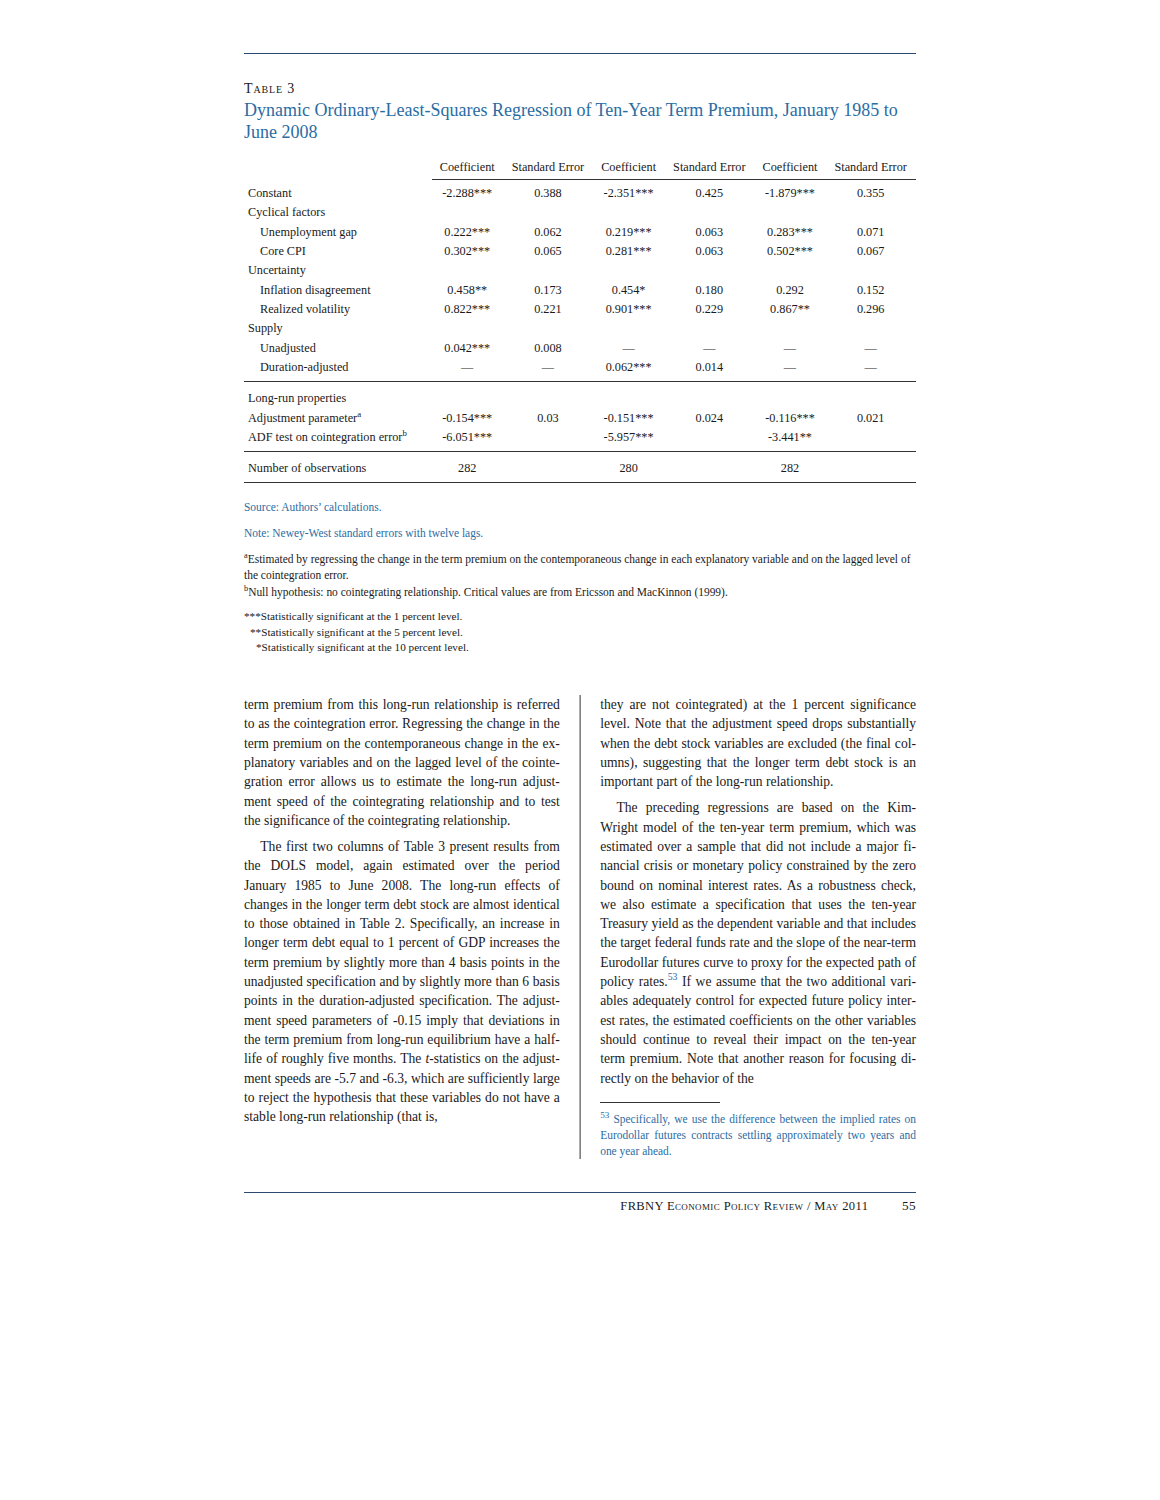Table 3
Dynamic Ordinary-Least-Squares Regression of Ten-Year Term Premium, January 1985 to June 2008
| | Coefficient | Standard Error | Coefficient | Standard Error | Coefficient | Standard Error |
| --- | --- | --- | --- | --- | --- | --- |
| Constant | -2.288*** | 0.388 | -2.351*** | 0.425 | -1.879*** | 0.355 |
| Cyclical factors | | | | | | |
| Unemployment gap | 0.222*** | 0.062 | 0.219*** | 0.063 | 0.283*** | 0.071 |
| Core CPI | 0.302*** | 0.065 | 0.281*** | 0.063 | 0.502*** | 0.067 |
| Uncertainty | | | | | | |
| Inflation disagreement | 0.458** | 0.173 | 0.454* | 0.180 | 0.292 | 0.152 |
| Realized volatility | 0.822*** | 0.221 | 0.901*** | 0.229 | 0.867** | 0.296 |
| Supply | | | | | | |
| Unadjusted | 0.042*** | 0.008 | — | — | — | — |
| Duration-adjusted | — | — | 0.062*** | 0.014 | — | — |
| Long-run properties | | | | | | |
| Adjustment parameter a | -0.154*** | 0.03 | -0.151*** | 0.024 | -0.116*** | 0.021 |
| ADF test on cointegration error b | -6.051*** | | -5.957*** | | -3.441** | |
| Number of observations | 282 | | 280 | | 282 | |
Source: Authors’ calculations.
Note: Newey-West standard errors with twelve lags.
aEstimated by regressing the change in the term premium on the contemporaneous change in each explanatory variable and on the lagged level of the cointegration error.
bNull hypothesis: no cointegrating relationship. Critical values are from Ericsson and MacKinnon (1999).
***Statistically significant at the 1 percent level.
**Statistically significant at the 5 percent level.
*Statistically significant at the 10 percent level.
term premium from this long-run relationship is referred to as the cointegration error. Regressing the change in the term premium on the contemporaneous change in the explanatory variables and on the lagged level of the cointegration error allows us to estimate the long-run adjustment speed of the cointegrating relationship and to test the significance of the cointegrating relationship.
The first two columns of Table 3 present results from the DOLS model, again estimated over the period January 1985 to June 2008. The long-run effects of changes in the longer term debt stock are almost identical to those obtained in Table 2. Specifically, an increase in longer term debt equal to 1 percent of GDP increases the term premium by slightly more than 4 basis points in the unadjusted specification and by slightly more than 6 basis points in the duration-adjusted specification. The adjustment speed parameters of -0.15 imply that deviations in the term premium from long-run equilibrium have a half-life of roughly five months. The t-statistics on the adjustment speeds are -5.7 and -6.3, which are sufficiently large to reject the hypothesis that these variables do not have a stable long-run relationship (that is,
they are not cointegrated) at the 1 percent significance level. Note that the adjustment speed drops substantially when the debt stock variables are excluded (the final columns), suggesting that the longer term debt stock is an important part of the long-run relationship.
The preceding regressions are based on the Kim-Wright model of the ten-year term premium, which was estimated over a sample that did not include a major financial crisis or monetary policy constrained by the zero bound on nominal interest rates. As a robustness check, we also estimate a specification that uses the ten-year Treasury yield as the dependent variable and that includes the target federal funds rate and the slope of the near-term Eurodollar futures curve to proxy for the expected path of policy rates.53 If we assume that the two additional variables adequately control for expected future policy interest rates, the estimated coefficients on the other variables should continue to reveal their impact on the ten-year term premium. Note that another reason for focusing directly on the behavior of the
53 Specifically, we use the difference between the implied rates on Eurodollar futures contracts settling approximately two years and one year ahead.
FRBNY Economic Policy Review / May 2011
55